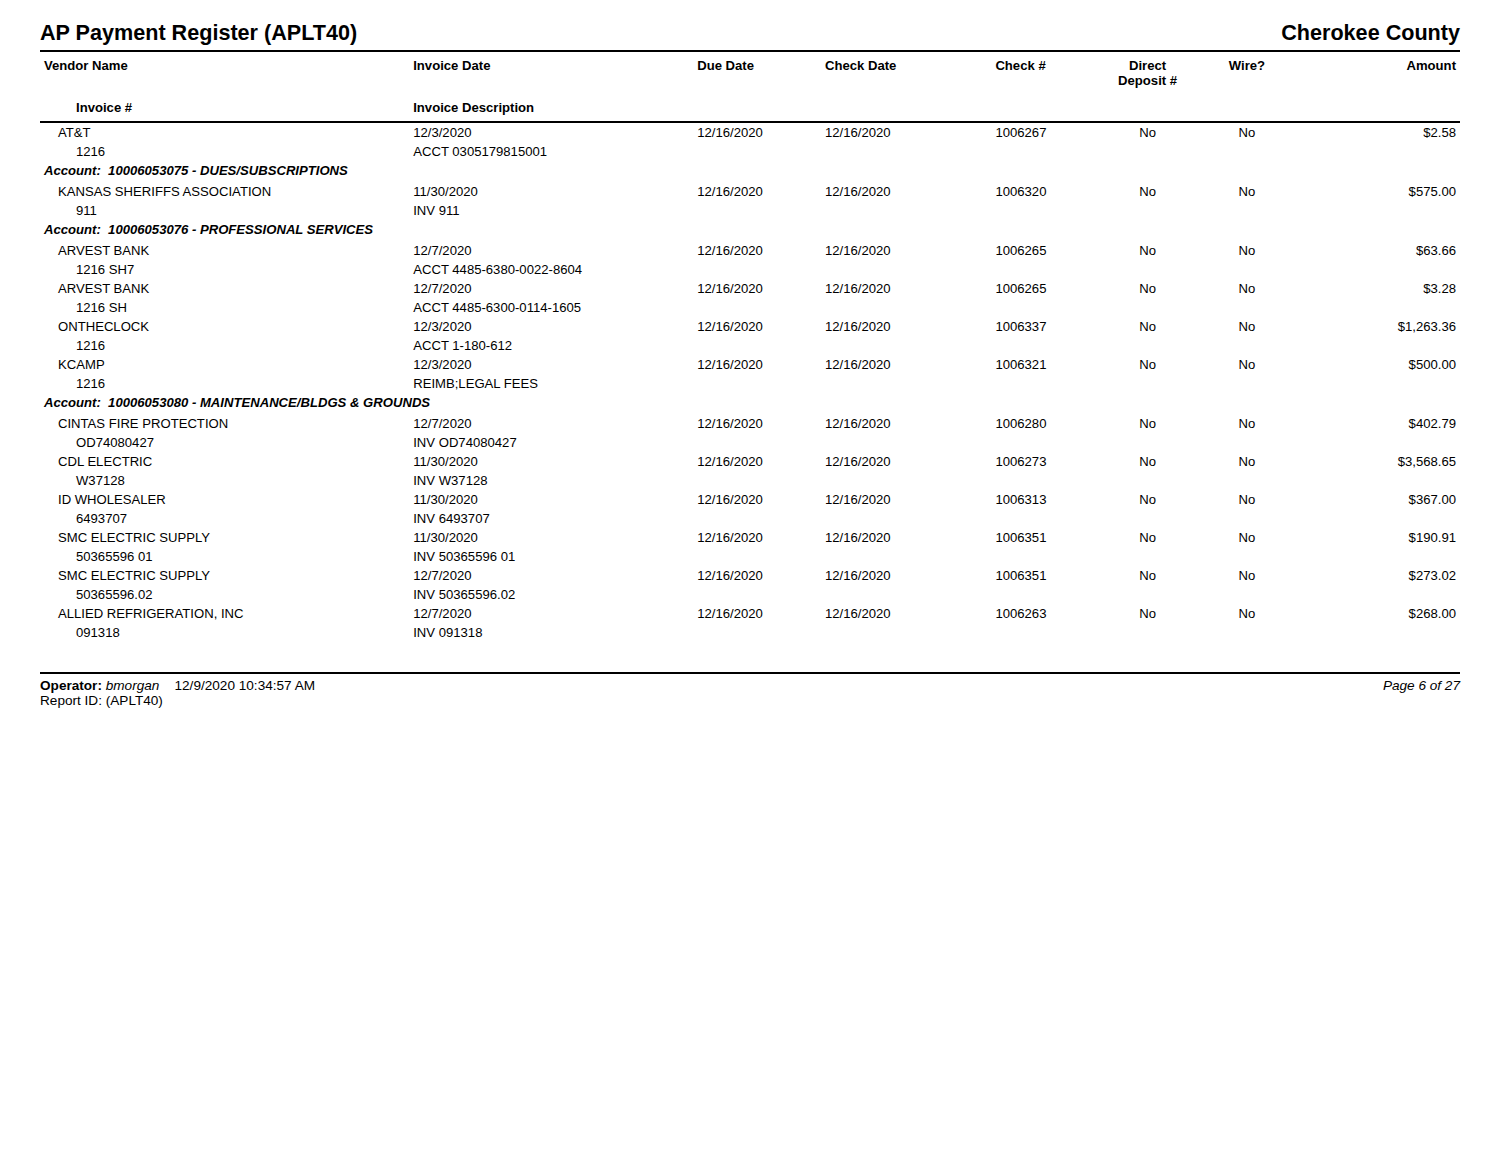AP Payment Register (APLT40)
Cherokee County
| Vendor Name | Invoice Date | Due Date | Check Date | Check # | Direct Deposit # | Wire? | Amount |
| --- | --- | --- | --- | --- | --- | --- | --- |
| Invoice # | Invoice Description | | | | | | |
| AT&T | 12/3/2020 | 12/16/2020 | 12/16/2020 | 1006267 | No | No | $2.58 |
| 1216 | ACCT 0305179815001 | | | | | | |
| Account: 10006053075 - DUES/SUBSCRIPTIONS |
| KANSAS SHERIFFS ASSOCIATION | 11/30/2020 | 12/16/2020 | 12/16/2020 | 1006320 | No | No | $575.00 |
| 911 | INV 911 | | | | | | |
| Account: 10006053076 - PROFESSIONAL SERVICES |
| ARVEST BANK | 12/7/2020 | 12/16/2020 | 12/16/2020 | 1006265 | No | No | $63.66 |
| 1216 SH7 | ACCT 4485-6380-0022-8604 | | | | | | |
| ARVEST BANK | 12/7/2020 | 12/16/2020 | 12/16/2020 | 1006265 | No | No | $3.28 |
| 1216 SH | ACCT 4485-6300-0114-1605 | | | | | | |
| ONTHECLOCK | 12/3/2020 | 12/16/2020 | 12/16/2020 | 1006337 | No | No | $1,263.36 |
| 1216 | ACCT 1-180-612 | | | | | | |
| KCAMP | 12/3/2020 | 12/16/2020 | 12/16/2020 | 1006321 | No | No | $500.00 |
| 1216 | REIMB;LEGAL FEES | | | | | | |
| Account: 10006053080 - MAINTENANCE/BLDGS & GROUNDS |
| CINTAS FIRE PROTECTION | 12/7/2020 | 12/16/2020 | 12/16/2020 | 1006280 | No | No | $402.79 |
| OD74080427 | INV OD74080427 | | | | | | |
| CDL ELECTRIC | 11/30/2020 | 12/16/2020 | 12/16/2020 | 1006273 | No | No | $3,568.65 |
| W37128 | INV W37128 | | | | | | |
| ID WHOLESALER | 11/30/2020 | 12/16/2020 | 12/16/2020 | 1006313 | No | No | $367.00 |
| 6493707 | INV 6493707 | | | | | | |
| SMC ELECTRIC SUPPLY | 11/30/2020 | 12/16/2020 | 12/16/2020 | 1006351 | No | No | $190.91 |
| 50365596 01 | INV 50365596 01 | | | | | | |
| SMC ELECTRIC SUPPLY | 12/7/2020 | 12/16/2020 | 12/16/2020 | 1006351 | No | No | $273.02 |
| 50365596.02 | INV 50365596.02 | | | | | | |
| ALLIED REFRIGERATION, INC | 12/7/2020 | 12/16/2020 | 12/16/2020 | 1006263 | No | No | $268.00 |
| 091318 | INV 091318 | | | | | | |
Operator: bmorgan 12/9/2020 10:34:57 AM
Report ID: (APLT40)
Page 6 of 27